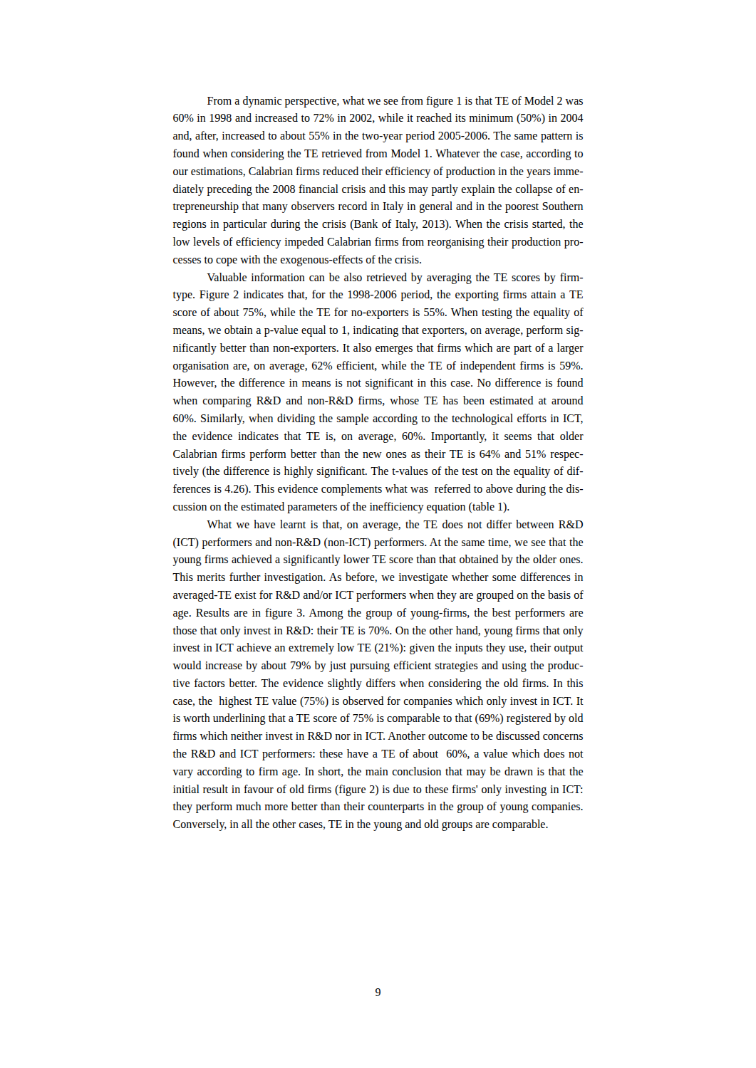From a dynamic perspective, what we see from figure 1 is that TE of Model 2 was 60% in 1998 and increased to 72% in 2002, while it reached its minimum (50%) in 2004 and, after, increased to about 55% in the two-year period 2005-2006. The same pattern is found when considering the TE retrieved from Model 1. Whatever the case, according to our estimations, Calabrian firms reduced their efficiency of production in the years immediately preceding the 2008 financial crisis and this may partly explain the collapse of entrepreneurship that many observers record in Italy in general and in the poorest Southern regions in particular during the crisis (Bank of Italy, 2013). When the crisis started, the low levels of efficiency impeded Calabrian firms from reorganising their production processes to cope with the exogenous-effects of the crisis.
Valuable information can be also retrieved by averaging the TE scores by firm-type. Figure 2 indicates that, for the 1998-2006 period, the exporting firms attain a TE score of about 75%, while the TE for no-exporters is 55%. When testing the equality of means, we obtain a p-value equal to 1, indicating that exporters, on average, perform significantly better than non-exporters. It also emerges that firms which are part of a larger organisation are, on average, 62% efficient, while the TE of independent firms is 59%. However, the difference in means is not significant in this case. No difference is found when comparing R&D and non-R&D firms, whose TE has been estimated at around 60%. Similarly, when dividing the sample according to the technological efforts in ICT, the evidence indicates that TE is, on average, 60%. Importantly, it seems that older Calabrian firms perform better than the new ones as their TE is 64% and 51% respectively (the difference is highly significant. The t-values of the test on the equality of differences is 4.26). This evidence complements what was referred to above during the discussion on the estimated parameters of the inefficiency equation (table 1).
What we have learnt is that, on average, the TE does not differ between R&D (ICT) performers and non-R&D (non-ICT) performers. At the same time, we see that the young firms achieved a significantly lower TE score than that obtained by the older ones. This merits further investigation. As before, we investigate whether some differences in averaged-TE exist for R&D and/or ICT performers when they are grouped on the basis of age. Results are in figure 3. Among the group of young-firms, the best performers are those that only invest in R&D: their TE is 70%. On the other hand, young firms that only invest in ICT achieve an extremely low TE (21%): given the inputs they use, their output would increase by about 79% by just pursuing efficient strategies and using the productive factors better. The evidence slightly differs when considering the old firms. In this case, the highest TE value (75%) is observed for companies which only invest in ICT. It is worth underlining that a TE score of 75% is comparable to that (69%) registered by old firms which neither invest in R&D nor in ICT. Another outcome to be discussed concerns the R&D and ICT performers: these have a TE of about 60%, a value which does not vary according to firm age. In short, the main conclusion that may be drawn is that the initial result in favour of old firms (figure 2) is due to these firms' only investing in ICT: they perform much more better than their counterparts in the group of young companies. Conversely, in all the other cases, TE in the young and old groups are comparable.
9